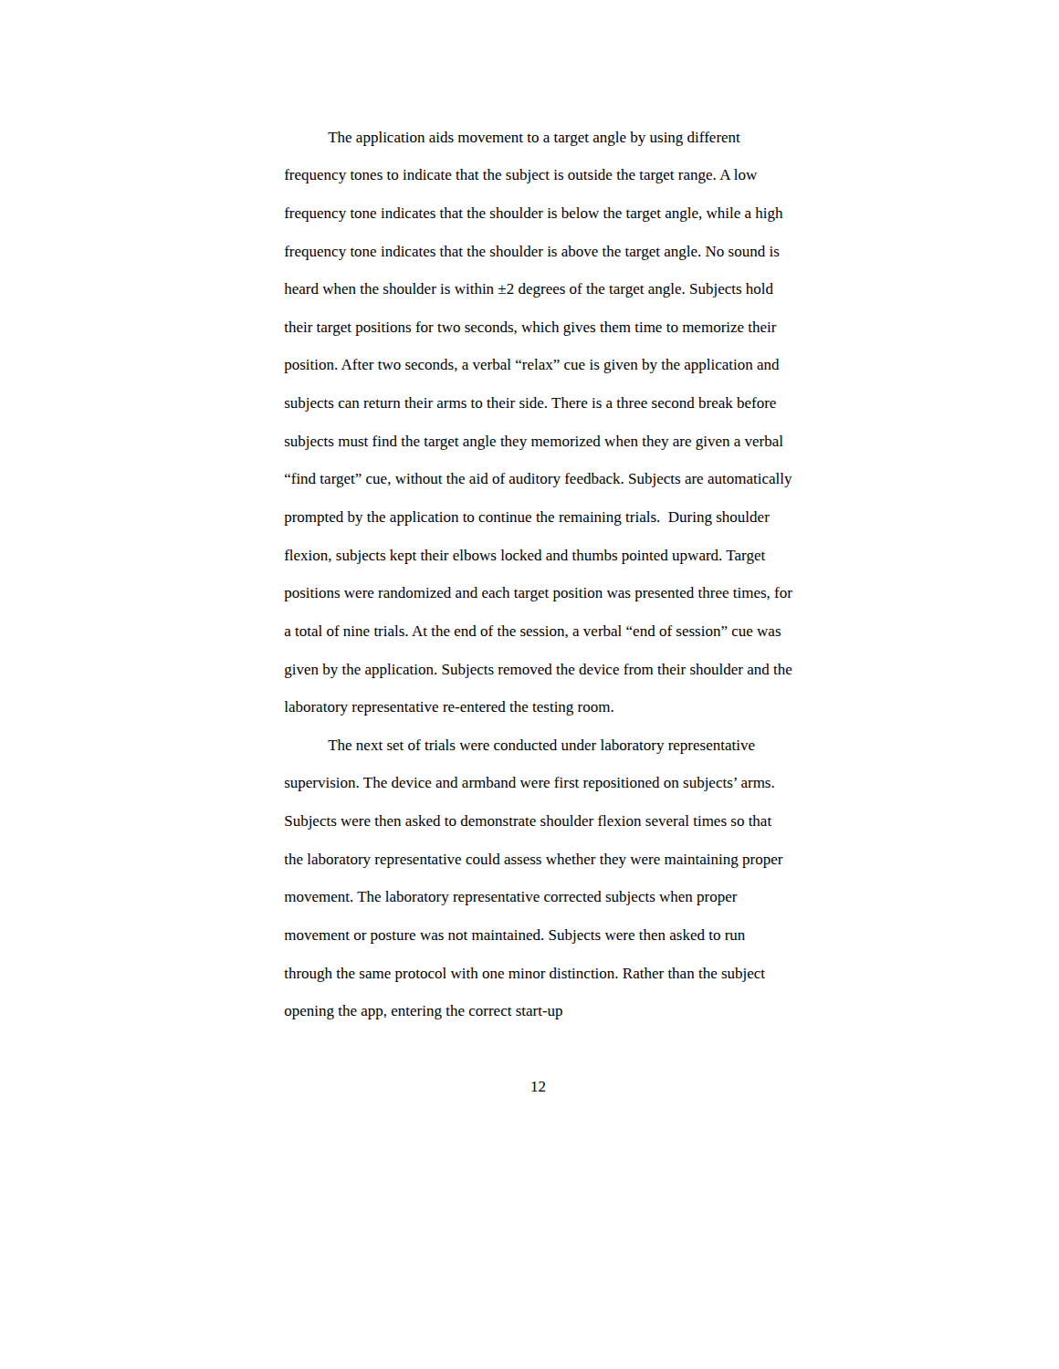The application aids movement to a target angle by using different frequency tones to indicate that the subject is outside the target range. A low frequency tone indicates that the shoulder is below the target angle, while a high frequency tone indicates that the shoulder is above the target angle. No sound is heard when the shoulder is within ±2 degrees of the target angle. Subjects hold their target positions for two seconds, which gives them time to memorize their position. After two seconds, a verbal “relax” cue is given by the application and subjects can return their arms to their side. There is a three second break before subjects must find the target angle they memorized when they are given a verbal “find target” cue, without the aid of auditory feedback. Subjects are automatically prompted by the application to continue the remaining trials. During shoulder flexion, subjects kept their elbows locked and thumbs pointed upward. Target positions were randomized and each target position was presented three times, for a total of nine trials. At the end of the session, a verbal “end of session” cue was given by the application. Subjects removed the device from their shoulder and the laboratory representative re-entered the testing room.
The next set of trials were conducted under laboratory representative supervision. The device and armband were first repositioned on subjects’ arms. Subjects were then asked to demonstrate shoulder flexion several times so that the laboratory representative could assess whether they were maintaining proper movement. The laboratory representative corrected subjects when proper movement or posture was not maintained. Subjects were then asked to run through the same protocol with one minor distinction. Rather than the subject opening the app, entering the correct start-up
12